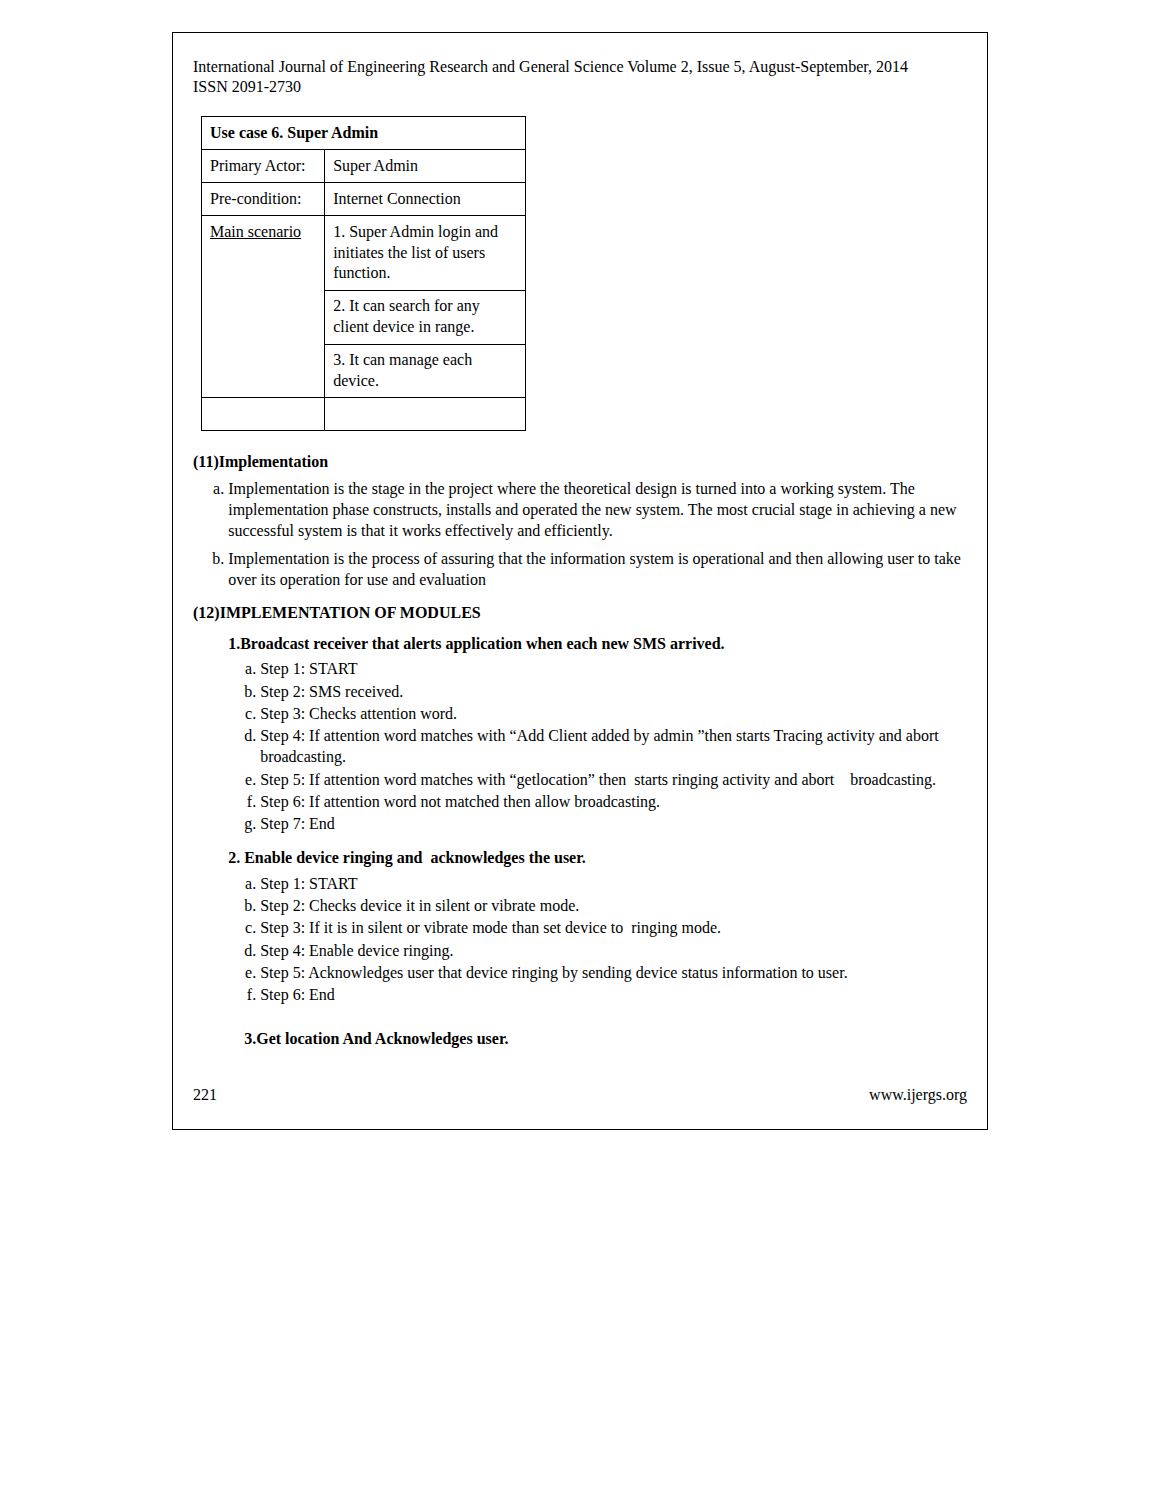International Journal of Engineering Research and General Science Volume 2, Issue 5, August-September, 2014
ISSN 2091-2730
| Use case 6. Super Admin |
| --- |
| Primary Actor: | Super Admin |
| Pre-condition: | Internet Connection |
| Main scenario | 1. Super Admin login and initiates the list of users function. |
| 2. It can search for any client device in range. |
| 3. It can manage each device. |
(11)Implementation
Implementation is the stage in the project where the theoretical design is turned into a working system. The implementation phase constructs, installs and operated the new system. The most crucial stage in achieving a new successful system is that it works effectively and efficiently.
Implementation is the process of assuring that the information system is operational and then allowing user to take over its operation for use and evaluation
(12)IMPLEMENTATION OF MODULES
1.Broadcast receiver that alerts application when each new SMS arrived.
Step 1: START
Step 2: SMS received.
Step 3: Checks attention word.
Step 4: If attention word matches with “Add Client added by admin ”then starts Tracing activity and abort broadcasting.
Step 5: If attention word matches with “getlocation” then starts ringing activity and abort broadcasting.
Step 6: If attention word not matched then allow broadcasting.
Step 7: End
2. Enable device ringing and acknowledges the user.
Step 1: START
Step 2: Checks device it in silent or vibrate mode.
Step 3: If it is in silent or vibrate mode than set device to ringing mode.
Step 4: Enable device ringing.
Step 5: Acknowledges user that device ringing by sending device status information to user.
Step 6: End
3.Get location And Acknowledges user.
221 www.ijergs.org